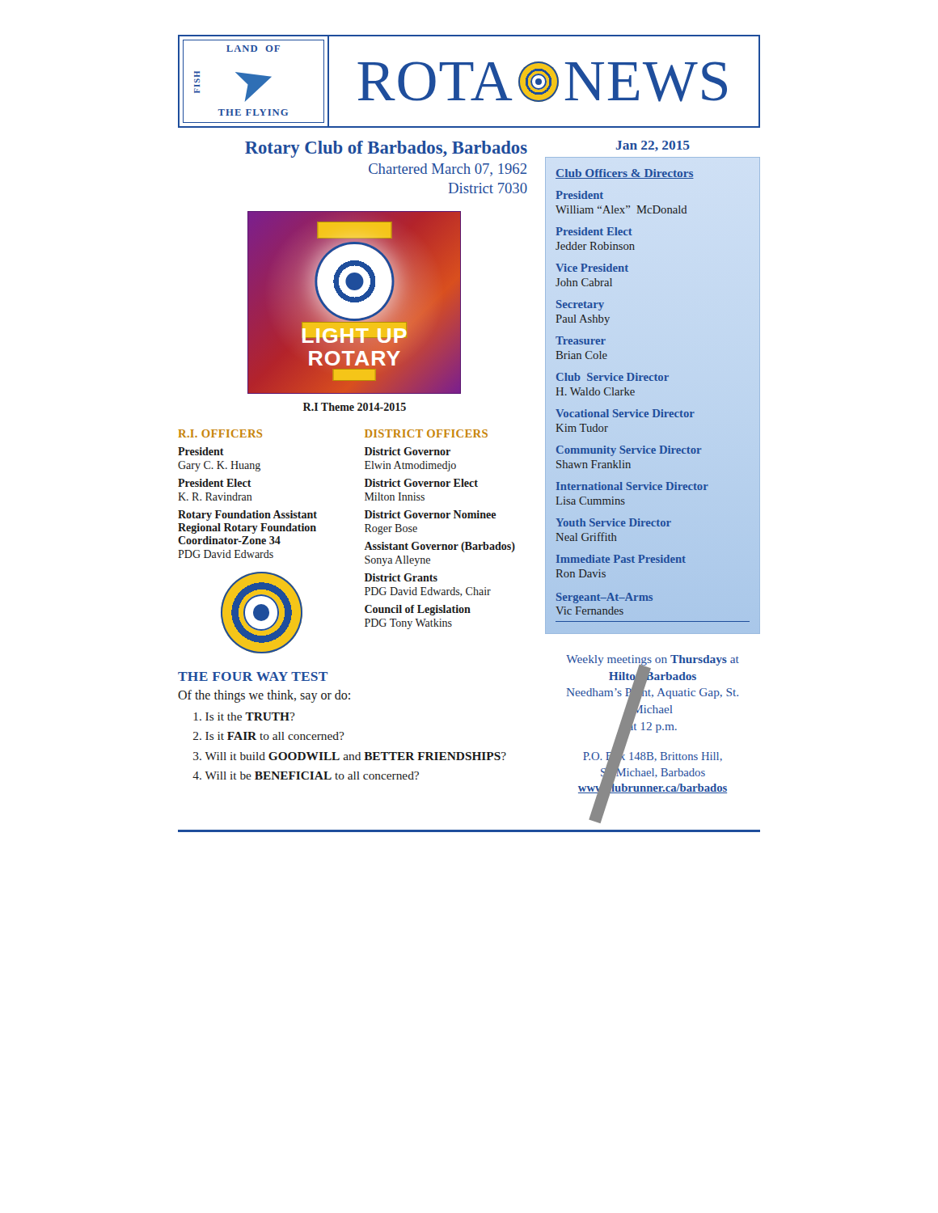LAND OF
FISH
➤
THE FLYING
ROTA NEWS
Rotary Club of Barbados, Barbados
Chartered March 07, 1962
District 7030
LIGHT UP
ROTARY
R.I Theme 2014-2015
R.I. OFFICERS
President
Gary C. K. Huang
President Elect
K. R. Ravindran
Rotary Foundation Assistant Regional Rotary Foundation Coordinator-Zone 34
PDG David Edwards
DISTRICT OFFICERS
District Governor
Elwin Atmodimedjo
District Governor Elect
Milton Inniss
District Governor Nominee
Roger Bose
Assistant Governor (Barbados)
Sonya Alleyne
District Grants
PDG David Edwards, Chair
Council of Legislation
PDG Tony Watkins
THE FOUR WAY TEST
Of the things we think, say or do:
Is it the TRUTH?
Is it FAIR to all concerned?
Will it build GOODWILL and BETTER FRIENDSHIPS?
Will it be BENEFICIAL to all concerned?
Jan 22, 2015
Club Officers & Directors
President
William “Alex” McDonald
President Elect
Jedder Robinson
Vice President
John Cabral
Secretary
Paul Ashby
Treasurer
Brian Cole
Club Service Director
H. Waldo Clarke
Vocational Service Director
Kim Tudor
Community Service Director
Shawn Franklin
International Service Director
Lisa Cummins
Youth Service Director
Neal Griffith
Immediate Past President
Ron Davis
Sergeant–At–Arms
Vic Fernandes
Weekly meetings on Thursdays at
Hilton Barbados
Needham’s Point, Aquatic Gap, St. Michael
at 12 p.m.
P.O. Box 148B, Brittons Hill,
St. Michael, Barbados
www.clubrunner.ca/barbados